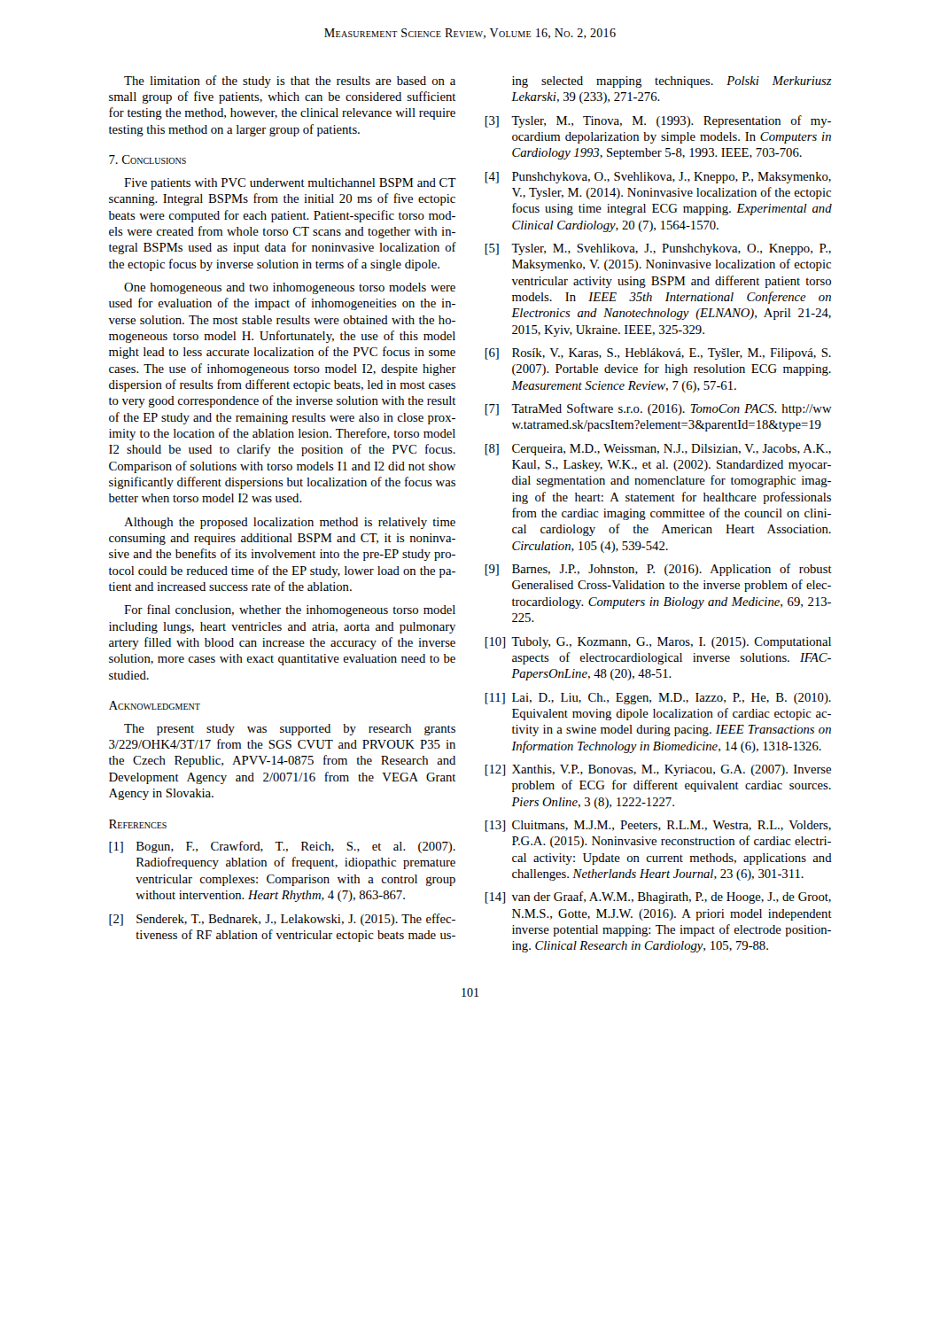Measurement Science Review, Volume 16, No. 2, 2016
The limitation of the study is that the results are based on a small group of five patients, which can be considered sufficient for testing the method, however, the clinical relevance will require testing this method on a larger group of patients.
7. Conclusions
Five patients with PVC underwent multichannel BSPM and CT scanning. Integral BSPMs from the initial 20 ms of five ectopic beats were computed for each patient. Patient-specific torso models were created from whole torso CT scans and together with integral BSPMs used as input data for noninvasive localization of the ectopic focus by inverse solution in terms of a single dipole.
One homogeneous and two inhomogeneous torso models were used for evaluation of the impact of inhomogeneities on the inverse solution. The most stable results were obtained with the homogeneous torso model H. Unfortunately, the use of this model might lead to less accurate localization of the PVC focus in some cases. The use of inhomogeneous torso model I2, despite higher dispersion of results from different ectopic beats, led in most cases to very good correspondence of the inverse solution with the result of the EP study and the remaining results were also in close proximity to the location of the ablation lesion. Therefore, torso model I2 should be used to clarify the position of the PVC focus. Comparison of solutions with torso models I1 and I2 did not show significantly different dispersions but localization of the focus was better when torso model I2 was used.
Although the proposed localization method is relatively time consuming and requires additional BSPM and CT, it is noninvasive and the benefits of its involvement into the pre-EP study protocol could be reduced time of the EP study, lower load on the patient and increased success rate of the ablation.
For final conclusion, whether the inhomogeneous torso model including lungs, heart ventricles and atria, aorta and pulmonary artery filled with blood can increase the accuracy of the inverse solution, more cases with exact quantitative evaluation need to be studied.
Acknowledgment
The present study was supported by research grants 3/229/OHK4/3T/17 from the SGS CVUT and PRVOUK P35 in the Czech Republic, APVV-14-0875 from the Research and Development Agency and 2/0071/16 from the VEGA Grant Agency in Slovakia.
References
Bogun, F., Crawford, T., Reich, S., et al. (2007). Radiofrequency ablation of frequent, idiopathic premature ventricular complexes: Comparison with a control group without intervention. Heart Rhythm, 4 (7), 863-867.
Senderek, T., Bednarek, J., Lelakowski, J. (2015). The effectiveness of RF ablation of ventricular ectopic beats made using selected mapping techniques. Polski Merkuriusz Lekarski, 39 (233), 271-276.
Tysler, M., Tinova, M. (1993). Representation of myocardium depolarization by simple models. In Computers in Cardiology 1993, September 5-8, 1993. IEEE, 703-706.
Punshchykova, O., Svehlikova, J., Kneppo, P., Maksymenko, V., Tysler, M. (2014). Noninvasive localization of the ectopic focus using time integral ECG mapping. Experimental and Clinical Cardiology, 20 (7), 1564-1570.
Tysler, M., Svehlikova, J., Punshchykova, O., Kneppo, P., Maksymenko, V. (2015). Noninvasive localization of ectopic ventricular activity using BSPM and different patient torso models. In IEEE 35th International Conference on Electronics and Nanotechnology (ELNANO), April 21-24, 2015, Kyiv, Ukraine. IEEE, 325-329.
Rosík, V., Karas, S., Hebláková, E., Tyšler, M., Filipová, S. (2007). Portable device for high resolution ECG mapping. Measurement Science Review, 7 (6), 57-61.
TatraMed Software s.r.o. (2016). TomoCon PACS. http://www.tatramed.sk/pacsItem?element=3&parentId=18&type=19
Cerqueira, M.D., Weissman, N.J., Dilsizian, V., Jacobs, A.K., Kaul, S., Laskey, W.K., et al. (2002). Standardized myocardial segmentation and nomenclature for tomographic imaging of the heart: A statement for healthcare professionals from the cardiac imaging committee of the council on clinical cardiology of the American Heart Association. Circulation, 105 (4), 539-542.
Barnes, J.P., Johnston, P. (2016). Application of robust Generalised Cross-Validation to the inverse problem of electrocardiology. Computers in Biology and Medicine, 69, 213-225.
Tuboly, G., Kozmann, G., Maros, I. (2015). Computational aspects of electrocardiological inverse solutions. IFAC-PapersOnLine, 48 (20), 48-51.
Lai, D., Liu, Ch., Eggen, M.D., Iazzo, P., He, B. (2010). Equivalent moving dipole localization of cardiac ectopic activity in a swine model during pacing. IEEE Transactions on Information Technology in Biomedicine, 14 (6), 1318-1326.
Xanthis, V.P., Bonovas, M., Kyriacou, G.A. (2007). Inverse problem of ECG for different equivalent cardiac sources. Piers Online, 3 (8), 1222-1227.
Cluitmans, M.J.M., Peeters, R.L.M., Westra, R.L., Volders, P.G.A. (2015). Noninvasive reconstruction of cardiac electrical activity: Update on current methods, applications and challenges. Netherlands Heart Journal, 23 (6), 301-311.
van der Graaf, A.W.M., Bhagirath, P., de Hooge, J., de Groot, N.M.S., Gotte, M.J.W. (2016). A priori model independent inverse potential mapping: The impact of electrode positioning. Clinical Research in Cardiology, 105, 79-88.
101